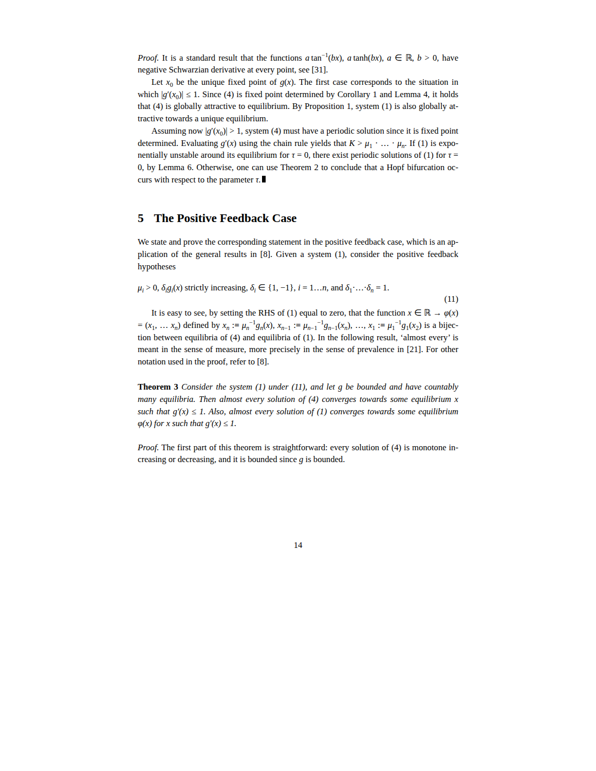Proof. It is a standard result that the functions a tan−1(bx), a tanh(bx), a ∈ ℝ, b > 0, have negative Schwarzian derivative at every point, see [31].
Let x0 be the unique fixed point of g(x). The first case corresponds to the situation in which |g′(x0)| ≤ 1. Since (4) is fixed point determined by Corollary 1 and Lemma 4, it holds that (4) is globally attractive to equilibrium. By Proposition 1, system (1) is also globally attractive towards a unique equilibrium.
Assuming now |g′(x0)| > 1, system (4) must have a periodic solution since it is fixed point determined. Evaluating g′(x) using the chain rule yields that K > μ1 · … · μn. If (1) is exponentially unstable around its equilibrium for τ = 0, there exist periodic solutions of (1) for τ = 0, by Lemma 6. Otherwise, one can use Theorem 2 to conclude that a Hopf bifurcation occurs with respect to the parameter τ.
5 The Positive Feedback Case
We state and prove the corresponding statement in the positive feedback case, which is an application of the general results in [8]. Given a system (1), consider the positive feedback hypotheses
μi > 0, δigi(x) strictly increasing, δi ∈ {1, −1}, i = 1…n, and δ1·…·δn = 1. (11)
It is easy to see, by setting the RHS of (1) equal to zero, that the function x ∈ ℝ → φ(x) = (x1, … xn) defined by xn :≡ μn−1gn(x), xn−1 :≡ μn−1−1gn−1(xn), …, x1 :≡ μ1−1g1(x2) is a bijection between equilibria of (4) and equilibria of (1). In the following result, ‘almost every’ is meant in the sense of measure, more precisely in the sense of prevalence in [21]. For other notation used in the proof, refer to [8].
Theorem 3 Consider the system (1) under (11), and let g be bounded and have countably many equilibria. Then almost every solution of (4) converges towards some equilibrium x such that g′(x) ≤ 1. Also, almost every solution of (1) converges towards some equilibrium φ(x) for x such that g′(x) ≤ 1.
Proof. The first part of this theorem is straightforward: every solution of (4) is monotone increasing or decreasing, and it is bounded since g is bounded.
14